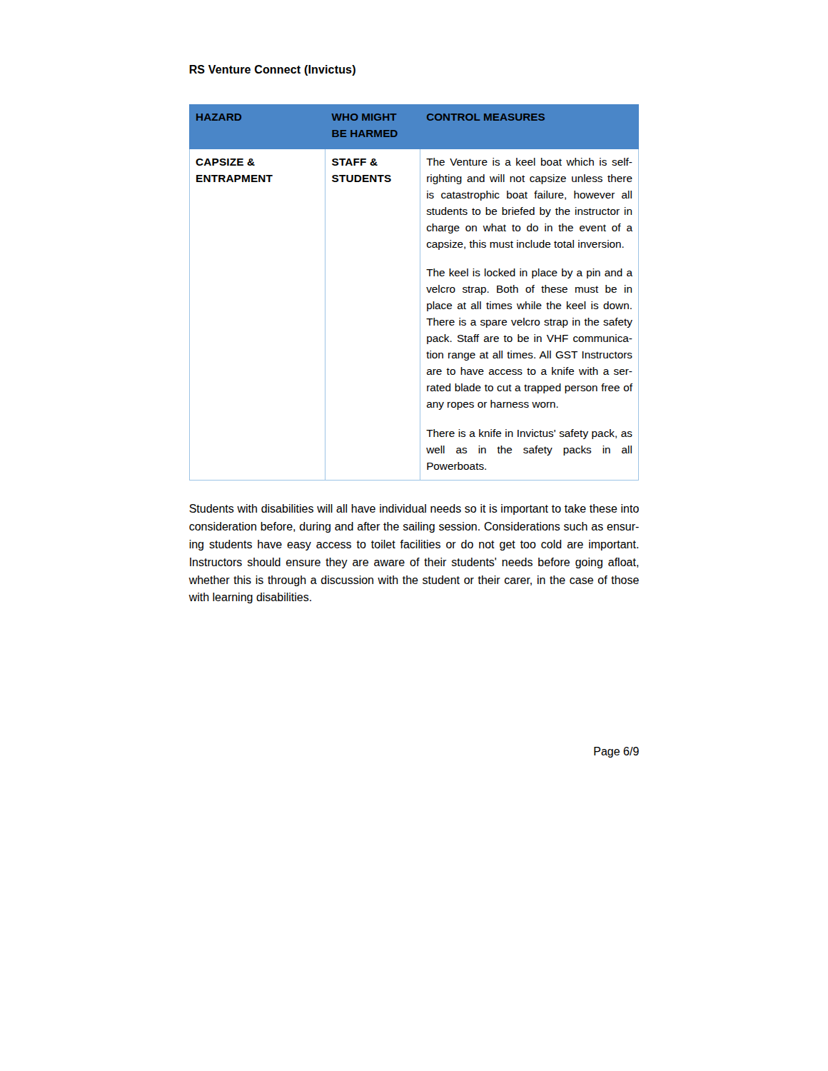RS Venture Connect (Invictus)
| HAZARD | WHO MIGHT BE HARMED | CONTROL MEASURES |
| --- | --- | --- |
| CAPSIZE & ENTRAPMENT | STAFF & STUDENTS | The Venture is a keel boat which is self-righting and will not capsize unless there is catastrophic boat failure, however all students to be briefed by the instructor in charge on what to do in the event of a capsize, this must include total inversion. The keel is locked in place by a pin and a velcro strap. Both of these must be in place at all times while the keel is down. There is a spare velcro strap in the safety pack. Staff are to be in VHF communication range at all times. All GST Instructors are to have access to a knife with a serrated blade to cut a trapped person free of any ropes or harness worn. There is a knife in Invictus' safety pack, as well as in the safety packs in all Powerboats. |
Students with disabilities will all have individual needs so it is important to take these into consideration before, during and after the sailing session. Considerations such as ensuring students have easy access to toilet facilities or do not get too cold are important. Instructors should ensure they are aware of their students' needs before going afloat, whether this is through a discussion with the student or their carer, in the case of those with learning disabilities.
Page 6/9